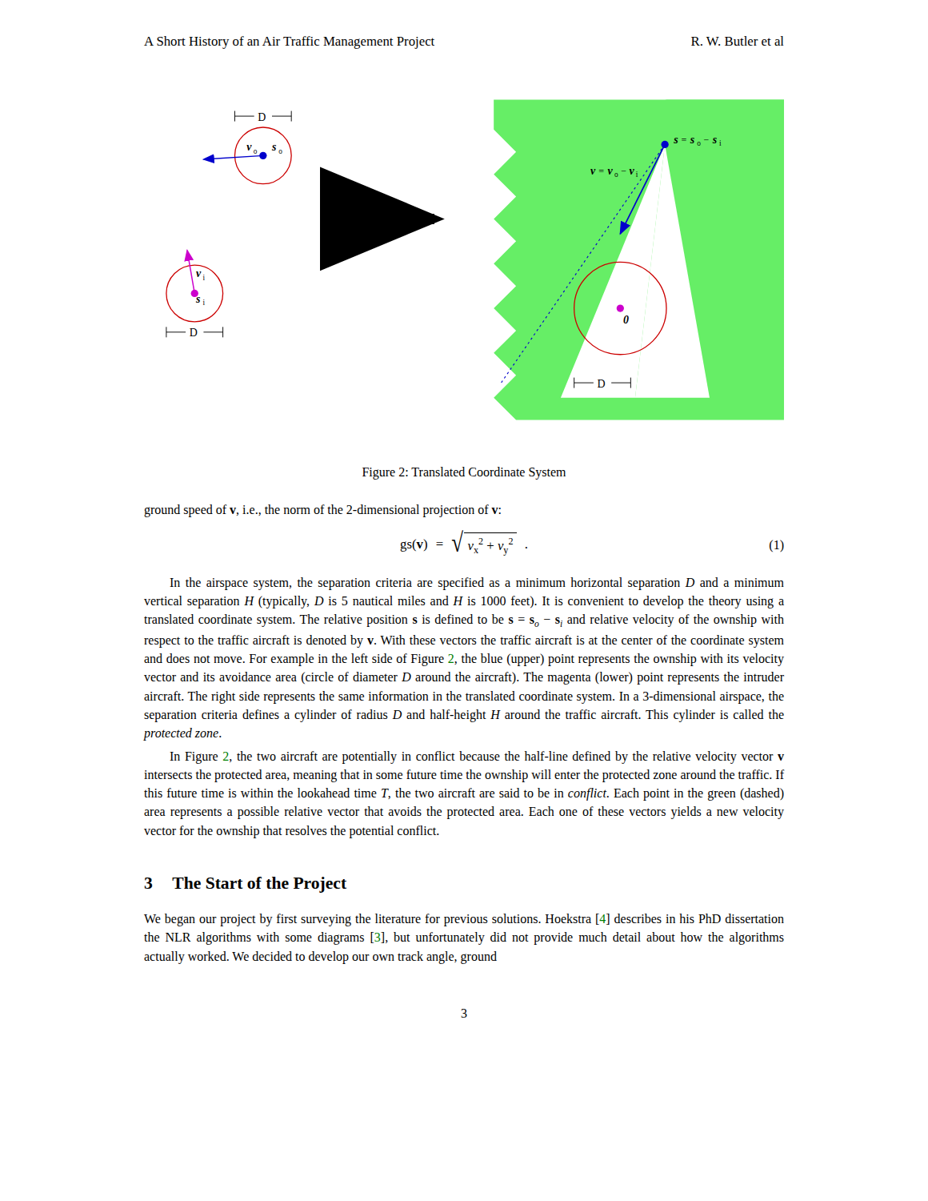A Short History of an Air Traffic Management Project R. W. Butler et al
v o s o D v i s i D 0 s = s o − s i v = v o − v i D
Figure 2: Translated Coordinate System
ground speed of v, i.e., the norm of the 2-dimensional projection of v:
gs(v) = √ vx2 + vy2 .
(1)
In the airspace system, the separation criteria are specified as a minimum horizontal separation D and a minimum vertical separation H (typically, D is 5 nautical miles and H is 1000 feet). It is convenient to develop the theory using a translated coordinate system. The relative position s is defined to be s = so − si and relative velocity of the ownship with respect to the traffic aircraft is denoted by v. With these vectors the traffic aircraft is at the center of the coordinate system and does not move. For example in the left side of Figure 2, the blue (upper) point represents the ownship with its velocity vector and its avoidance area (circle of diameter D around the aircraft). The magenta (lower) point represents the intruder aircraft. The right side represents the same information in the translated coordinate system. In a 3-dimensional airspace, the separation criteria defines a cylinder of radius D and half-height H around the traffic aircraft. This cylinder is called the protected zone.
In Figure 2, the two aircraft are potentially in conflict because the half-line defined by the relative velocity vector v intersects the protected area, meaning that in some future time the ownship will enter the protected zone around the traffic. If this future time is within the lookahead time T, the two aircraft are said to be in conflict. Each point in the green (dashed) area represents a possible relative vector that avoids the protected area. Each one of these vectors yields a new velocity vector for the ownship that resolves the potential conflict.
3 The Start of the Project
We began our project by first surveying the literature for previous solutions. Hoekstra [4] describes in his PhD dissertation the NLR algorithms with some diagrams [3], but unfortunately did not provide much detail about how the algorithms actually worked. We decided to develop our own track angle, ground
3